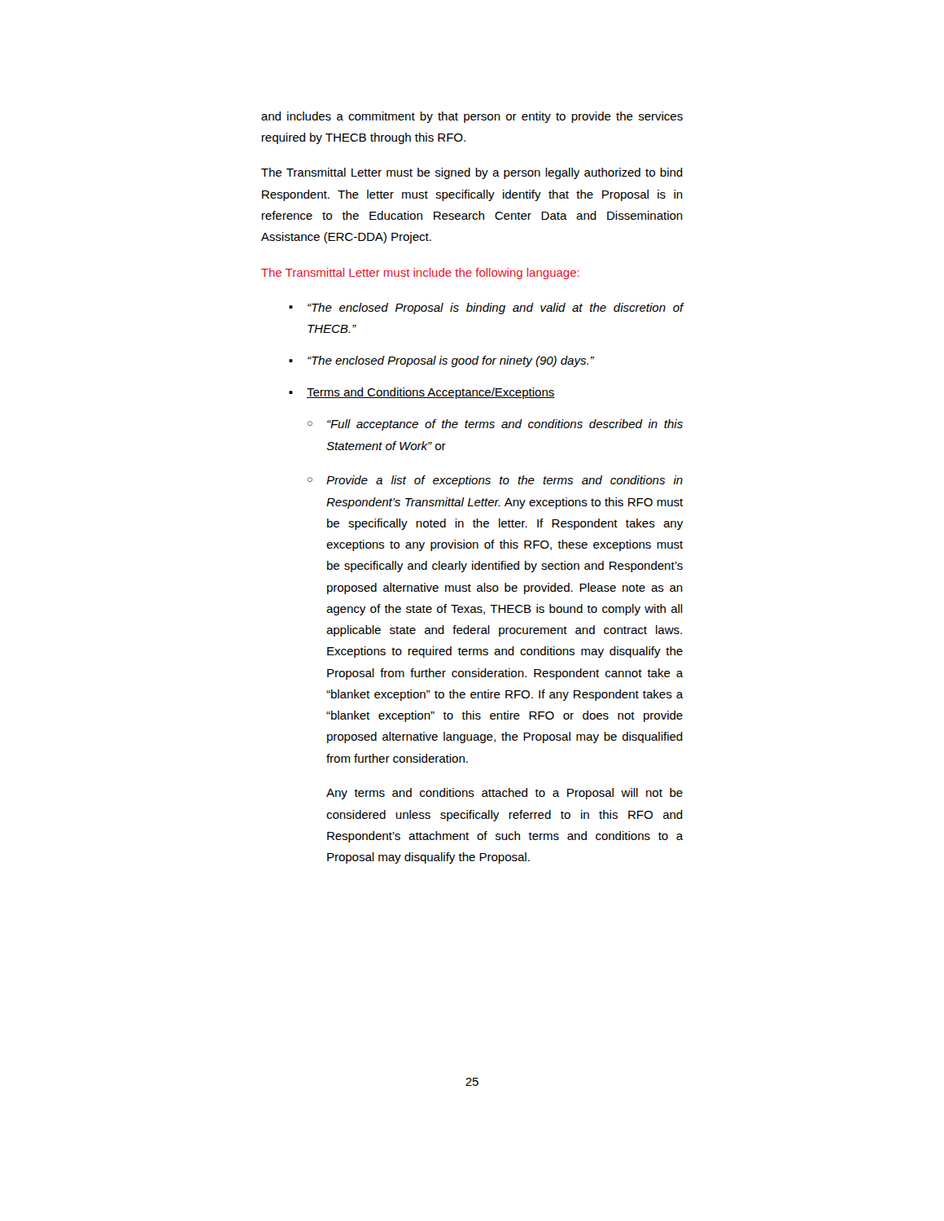and includes a commitment by that person or entity to provide the services required by THECB through this RFO.
The Transmittal Letter must be signed by a person legally authorized to bind Respondent. The letter must specifically identify that the Proposal is in reference to the Education Research Center Data and Dissemination Assistance (ERC-DDA) Project.
The Transmittal Letter must include the following language:
“The enclosed Proposal is binding and valid at the discretion of THECB.”
“The enclosed Proposal is good for ninety (90) days.”
Terms and Conditions Acceptance/Exceptions
“Full acceptance of the terms and conditions described in this Statement of Work” or
Provide a list of exceptions to the terms and conditions in Respondent’s Transmittal Letter. Any exceptions to this RFO must be specifically noted in the letter. If Respondent takes any exceptions to any provision of this RFO, these exceptions must be specifically and clearly identified by section and Respondent’s proposed alternative must also be provided. Please note as an agency of the state of Texas, THECB is bound to comply with all applicable state and federal procurement and contract laws. Exceptions to required terms and conditions may disqualify the Proposal from further consideration. Respondent cannot take a “blanket exception” to the entire RFO. If any Respondent takes a “blanket exception” to this entire RFO or does not provide proposed alternative language, the Proposal may be disqualified from further consideration.
Any terms and conditions attached to a Proposal will not be considered unless specifically referred to in this RFO and Respondent’s attachment of such terms and conditions to a Proposal may disqualify the Proposal.
25